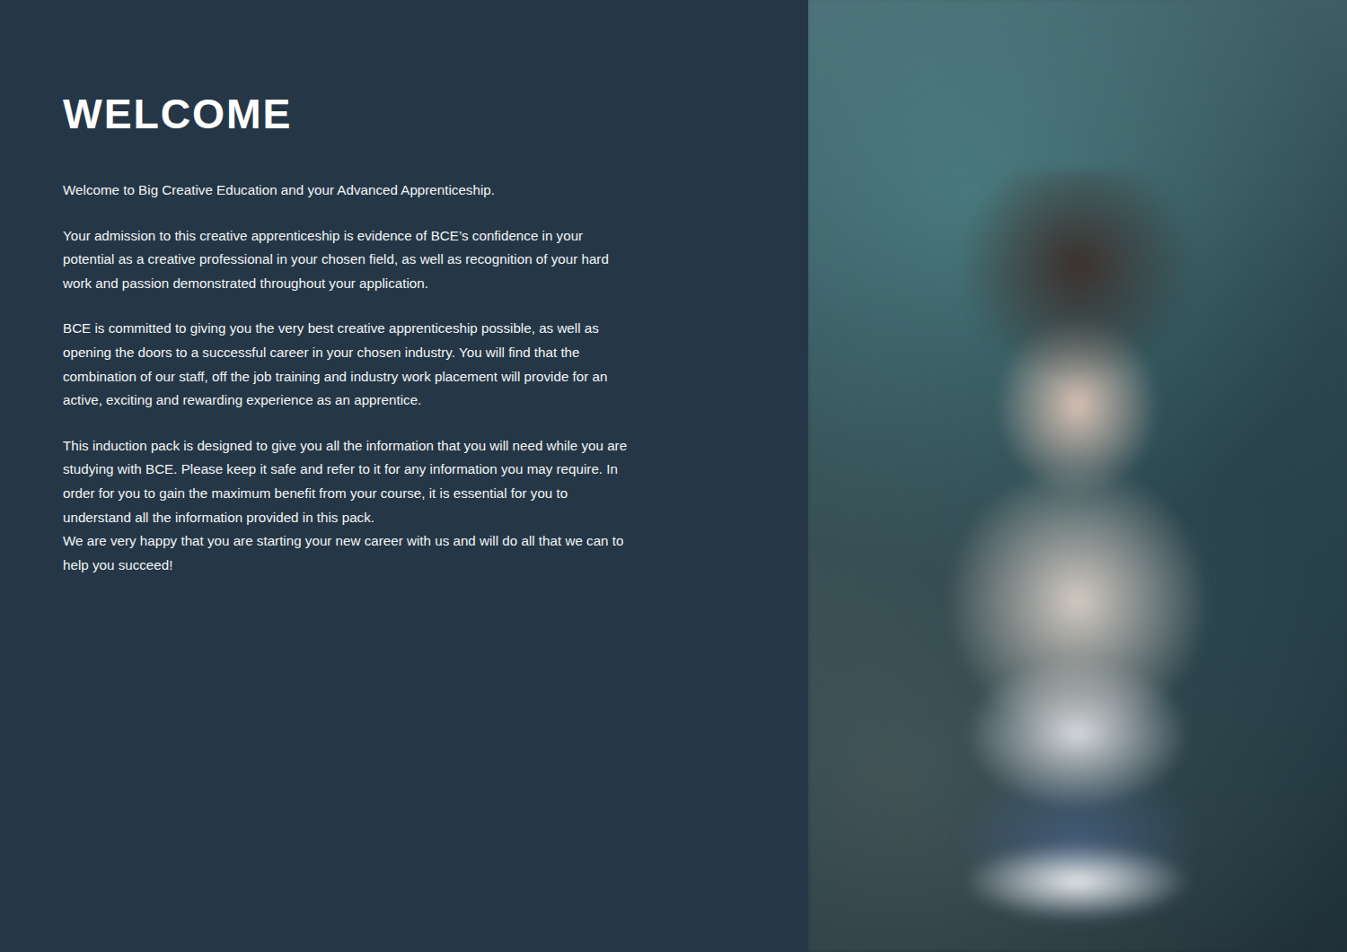WELCOME
Welcome to Big Creative Education and your Advanced Apprenticeship.
Your admission to this creative apprenticeship is evidence of BCE’s confidence in your potential as a creative professional in your chosen field, as well as recognition of your hard work and passion demonstrated throughout your application.
BCE is committed to giving you the very best creative apprenticeship possible, as well as opening the doors to a successful career in your chosen industry. You will find that the combination of our staff, off the job training and industry work placement will provide for an active, exciting and rewarding experience as an apprentice.
This induction pack is designed to give you all the information that you will need while you are studying with BCE. Please keep it safe and refer to it for any information you may require. In order for you to gain the maximum benefit from your course, it is essential for you to understand all the information provided in this pack.
We are very happy that you are starting your new career with us and will do all that we can to help you succeed!